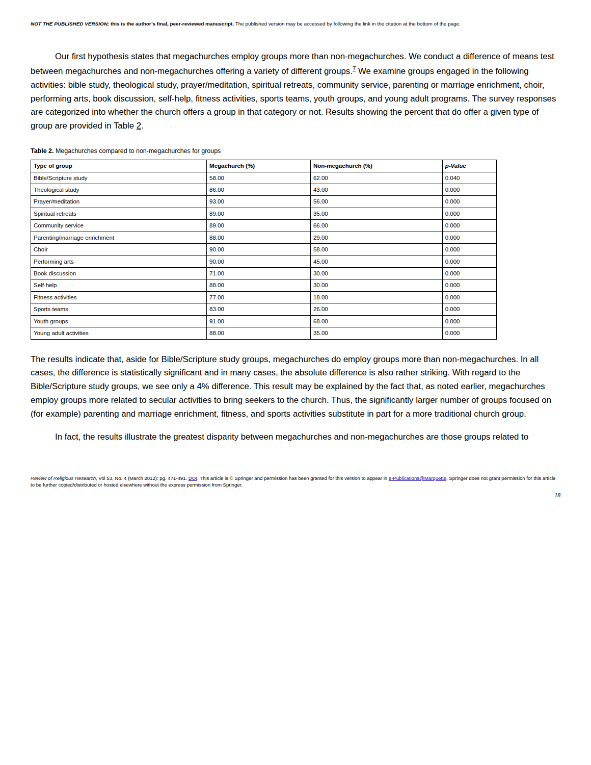NOT THE PUBLISHED VERSION; this is the author’s final, peer-reviewed manuscript. The published version may be accessed by following the link in the citation at the bottom of the page.
Our first hypothesis states that megachurches employ groups more than non-megachurches. We conduct a difference of means test between megachurches and non-megachurches offering a variety of different groups.7 We examine groups engaged in the following activities: bible study, theological study, prayer/meditation, spiritual retreats, community service, parenting or marriage enrichment, choir, performing arts, book discussion, self-help, fitness activities, sports teams, youth groups, and young adult programs. The survey responses are categorized into whether the church offers a group in that category or not. Results showing the percent that do offer a given type of group are provided in Table 2.
Table 2. Megachurches compared to non-megachurches for groups
| Type of group | Megachurch (%) | Non-megachurch (%) | p-Value |
| --- | --- | --- | --- |
| Bible/Scripture study | 58.00 | 62.00 | 0.040 |
| Theological study | 86.00 | 43.00 | 0.000 |
| Prayer/meditation | 93.00 | 56.00 | 0.000 |
| Spiritual retreats | 89.00 | 35.00 | 0.000 |
| Community service | 89.00 | 66.00 | 0.000 |
| Parenting/marriage enrichment | 88.00 | 29.00 | 0.000 |
| Choir | 90.00 | 58.00 | 0.000 |
| Performing arts | 90.00 | 45.00 | 0.000 |
| Book discussion | 71.00 | 30.00 | 0.000 |
| Self-help | 88.00 | 30.00 | 0.000 |
| Fitness activities | 77.00 | 18.00 | 0.000 |
| Sports teams | 83.00 | 26.00 | 0.000 |
| Youth groups | 91.00 | 68.00 | 0.000 |
| Young adult activities | 88.00 | 35.00 | 0.000 |
The results indicate that, aside for Bible/Scripture study groups, megachurches do employ groups more than non-megachurches. In all cases, the difference is statistically significant and in many cases, the absolute difference is also rather striking. With regard to the Bible/Scripture study groups, we see only a 4% difference. This result may be explained by the fact that, as noted earlier, megachurches employ groups more related to secular activities to bring seekers to the church. Thus, the significantly larger number of groups focused on (for example) parenting and marriage enrichment, fitness, and sports activities substitute in part for a more traditional church group.
In fact, the results illustrate the greatest disparity between megachurches and non-megachurches are those groups related to
Review of Religious Research, Vol 53, No. 4 (March 2012): pg. 471-491. DOI. This article is © Springer and permission has been granted for this version to appear in e-Publications@Marquette. Springer does not grant permission for this article to be further copied/distributed or hosted elsewhere without the express permission from Springer.
18